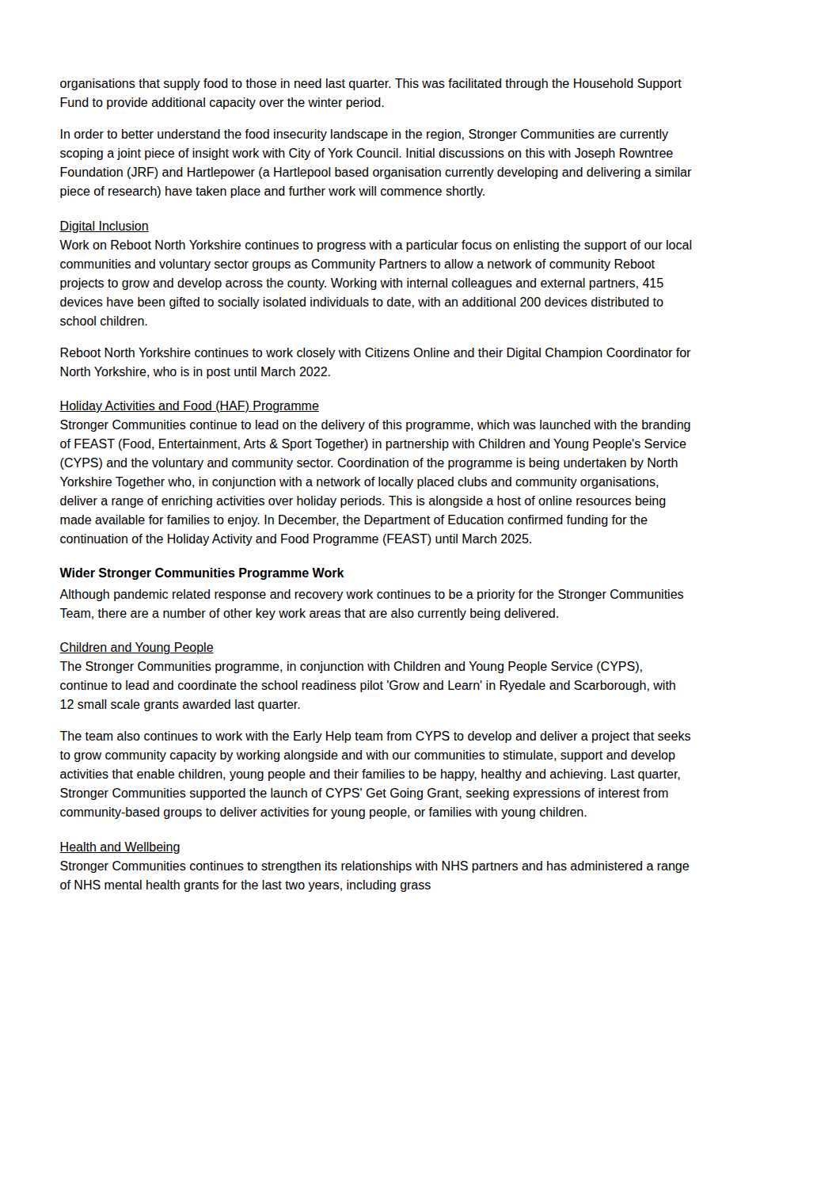organisations that supply food to those in need last quarter. This was facilitated through the Household Support Fund to provide additional capacity over the winter period.
In order to better understand the food insecurity landscape in the region, Stronger Communities are currently scoping a joint piece of insight work with City of York Council. Initial discussions on this with Joseph Rowntree Foundation (JRF) and Hartlepower (a Hartlepool based organisation currently developing and delivering a similar piece of research) have taken place and further work will commence shortly.
Digital Inclusion
Work on Reboot North Yorkshire continues to progress with a particular focus on enlisting the support of our local communities and voluntary sector groups as Community Partners to allow a network of community Reboot projects to grow and develop across the county. Working with internal colleagues and external partners, 415 devices have been gifted to socially isolated individuals to date, with an additional 200 devices distributed to school children.
Reboot North Yorkshire continues to work closely with Citizens Online and their Digital Champion Coordinator for North Yorkshire, who is in post until March 2022.
Holiday Activities and Food (HAF) Programme
Stronger Communities continue to lead on the delivery of this programme, which was launched with the branding of FEAST (Food, Entertainment, Arts & Sport Together) in partnership with Children and Young People's Service (CYPS) and the voluntary and community sector. Coordination of the programme is being undertaken by North Yorkshire Together who, in conjunction with a network of locally placed clubs and community organisations, deliver a range of enriching activities over holiday periods. This is alongside a host of online resources being made available for families to enjoy. In December, the Department of Education confirmed funding for the continuation of the Holiday Activity and Food Programme (FEAST) until March 2025.
Wider Stronger Communities Programme Work
Although pandemic related response and recovery work continues to be a priority for the Stronger Communities Team, there are a number of other key work areas that are also currently being delivered.
Children and Young People
The Stronger Communities programme, in conjunction with Children and Young People Service (CYPS), continue to lead and coordinate the school readiness pilot 'Grow and Learn' in Ryedale and Scarborough, with 12 small scale grants awarded last quarter.
The team also continues to work with the Early Help team from CYPS to develop and deliver a project that seeks to grow community capacity by working alongside and with our communities to stimulate, support and develop activities that enable children, young people and their families to be happy, healthy and achieving. Last quarter, Stronger Communities supported the launch of CYPS' Get Going Grant, seeking expressions of interest from community-based groups to deliver activities for young people, or families with young children.
Health and Wellbeing
Stronger Communities continues to strengthen its relationships with NHS partners and has administered a range of NHS mental health grants for the last two years, including grass